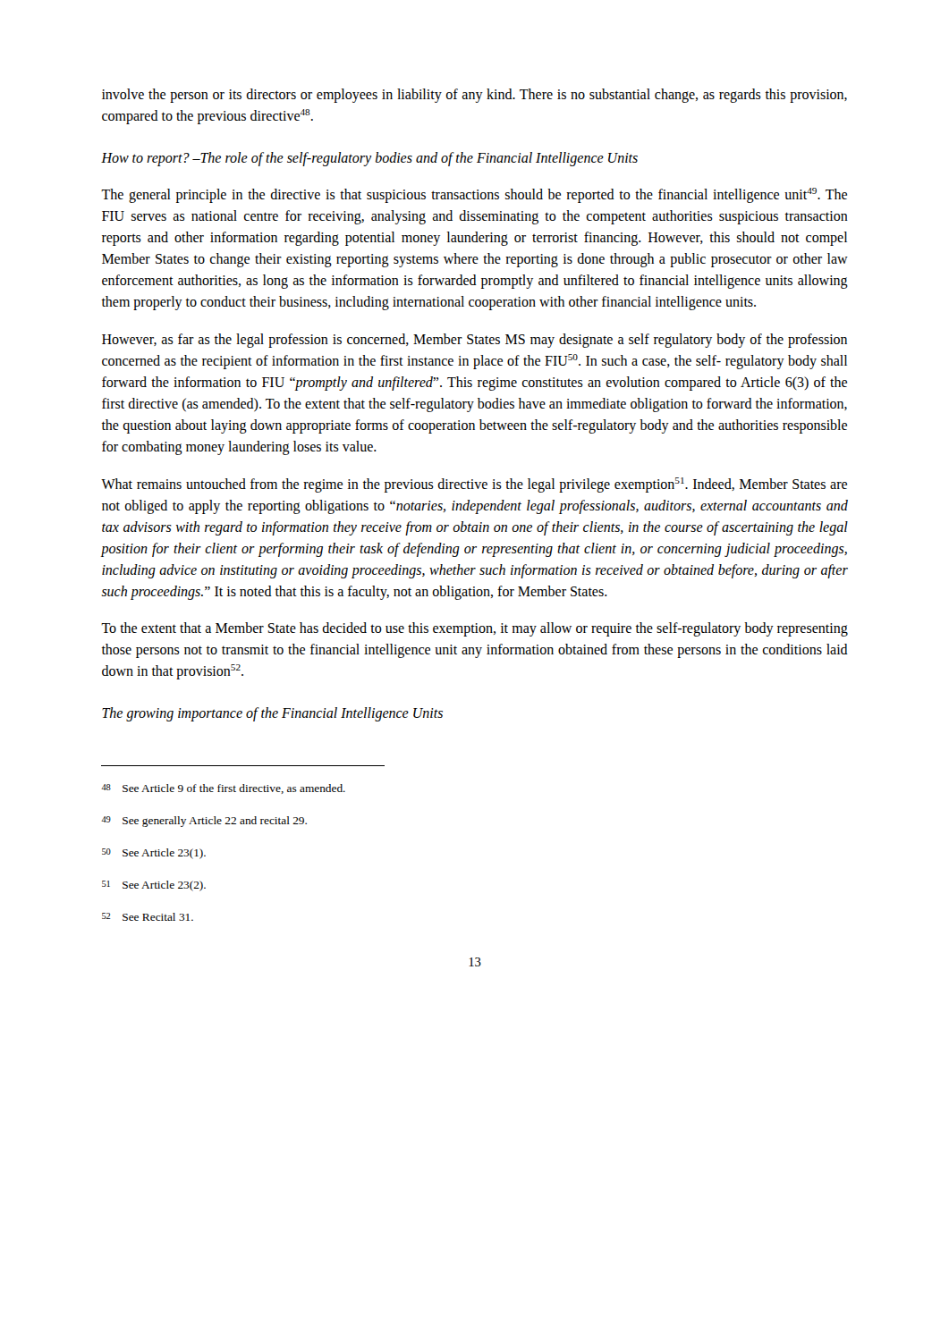involve the person or its directors or employees in liability of any kind. There is no substantial change, as regards this provision, compared to the previous directive48.
How to report? –The role of the self-regulatory bodies and of the Financial Intelligence Units
The general principle in the directive is that suspicious transactions should be reported to the financial intelligence unit49. The FIU serves as national centre for receiving, analysing and disseminating to the competent authorities suspicious transaction reports and other information regarding potential money laundering or terrorist financing. However, this should not compel Member States to change their existing reporting systems where the reporting is done through a public prosecutor or other law enforcement authorities, as long as the information is forwarded promptly and unfiltered to financial intelligence units allowing them properly to conduct their business, including international cooperation with other financial intelligence units.
However, as far as the legal profession is concerned, Member States MS may designate a self regulatory body of the profession concerned as the recipient of information in the first instance in place of the FIU50. In such a case, the self- regulatory body shall forward the information to FIU “promptly and unfiltered”. This regime constitutes an evolution compared to Article 6(3) of the first directive (as amended). To the extent that the self-regulatory bodies have an immediate obligation to forward the information, the question about laying down appropriate forms of cooperation between the self-regulatory body and the authorities responsible for combating money laundering loses its value.
What remains untouched from the regime in the previous directive is the legal privilege exemption51. Indeed, Member States are not obliged to apply the reporting obligations to “notaries, independent legal professionals, auditors, external accountants and tax advisors with regard to information they receive from or obtain on one of their clients, in the course of ascertaining the legal position for their client or performing their task of defending or representing that client in, or concerning judicial proceedings, including advice on instituting or avoiding proceedings, whether such information is received or obtained before, during or after such proceedings.” It is noted that this is a faculty, not an obligation, for Member States.
To the extent that a Member State has decided to use this exemption, it may allow or require the self-regulatory body representing those persons not to transmit to the financial intelligence unit any information obtained from these persons in the conditions laid down in that provision52.
The growing importance of the Financial Intelligence Units
48
See Article 9 of the first directive, as amended.
49
See generally Article 22 and recital 29.
50
See Article 23(1).
51
See Article 23(2).
52
See Recital 31.
13